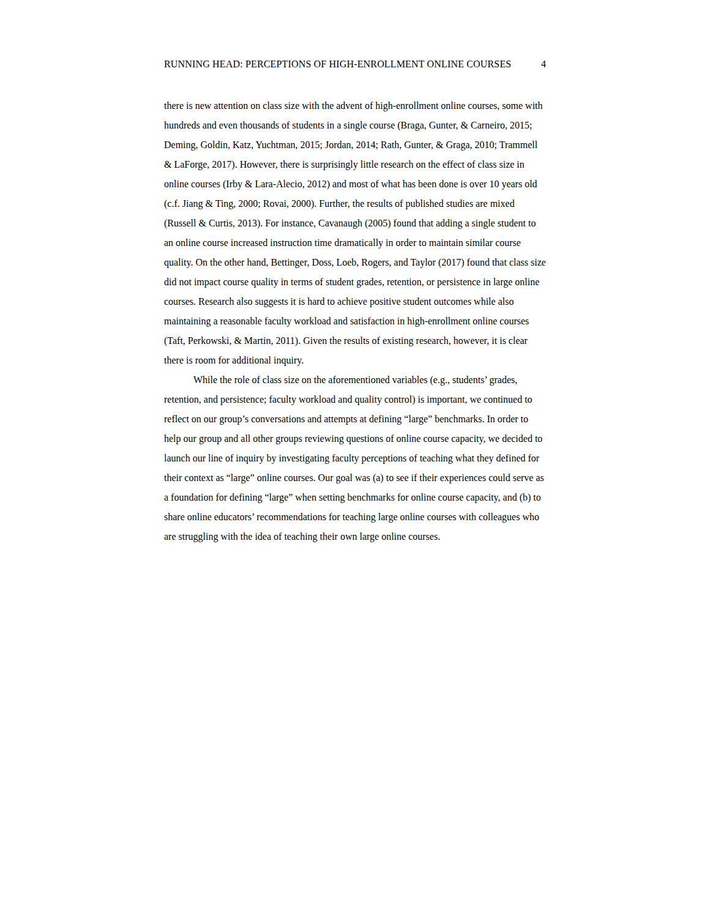Running head: PERCEPTIONS OF HIGH-ENROLLMENT ONLINE COURSES 4
there is new attention on class size with the advent of high-enrollment online courses, some with hundreds and even thousands of students in a single course (Braga, Gunter, & Carneiro, 2015; Deming, Goldin, Katz, Yuchtman, 2015; Jordan, 2014; Rath, Gunter, & Graga, 2010; Trammell & LaForge, 2017). However, there is surprisingly little research on the effect of class size in online courses (Irby & Lara-Alecio, 2012) and most of what has been done is over 10 years old (c.f. Jiang & Ting, 2000; Rovai, 2000). Further, the results of published studies are mixed (Russell & Curtis, 2013). For instance, Cavanaugh (2005) found that adding a single student to an online course increased instruction time dramatically in order to maintain similar course quality. On the other hand, Bettinger, Doss, Loeb, Rogers, and Taylor (2017) found that class size did not impact course quality in terms of student grades, retention, or persistence in large online courses. Research also suggests it is hard to achieve positive student outcomes while also maintaining a reasonable faculty workload and satisfaction in high-enrollment online courses (Taft, Perkowski, & Martin, 2011). Given the results of existing research, however, it is clear there is room for additional inquiry.
While the role of class size on the aforementioned variables (e.g., students’ grades, retention, and persistence; faculty workload and quality control) is important, we continued to reflect on our group’s conversations and attempts at defining “large” benchmarks. In order to help our group and all other groups reviewing questions of online course capacity, we decided to launch our line of inquiry by investigating faculty perceptions of teaching what they defined for their context as “large” online courses. Our goal was (a) to see if their experiences could serve as a foundation for defining “large” when setting benchmarks for online course capacity, and (b) to share online educators’ recommendations for teaching large online courses with colleagues who are struggling with the idea of teaching their own large online courses.